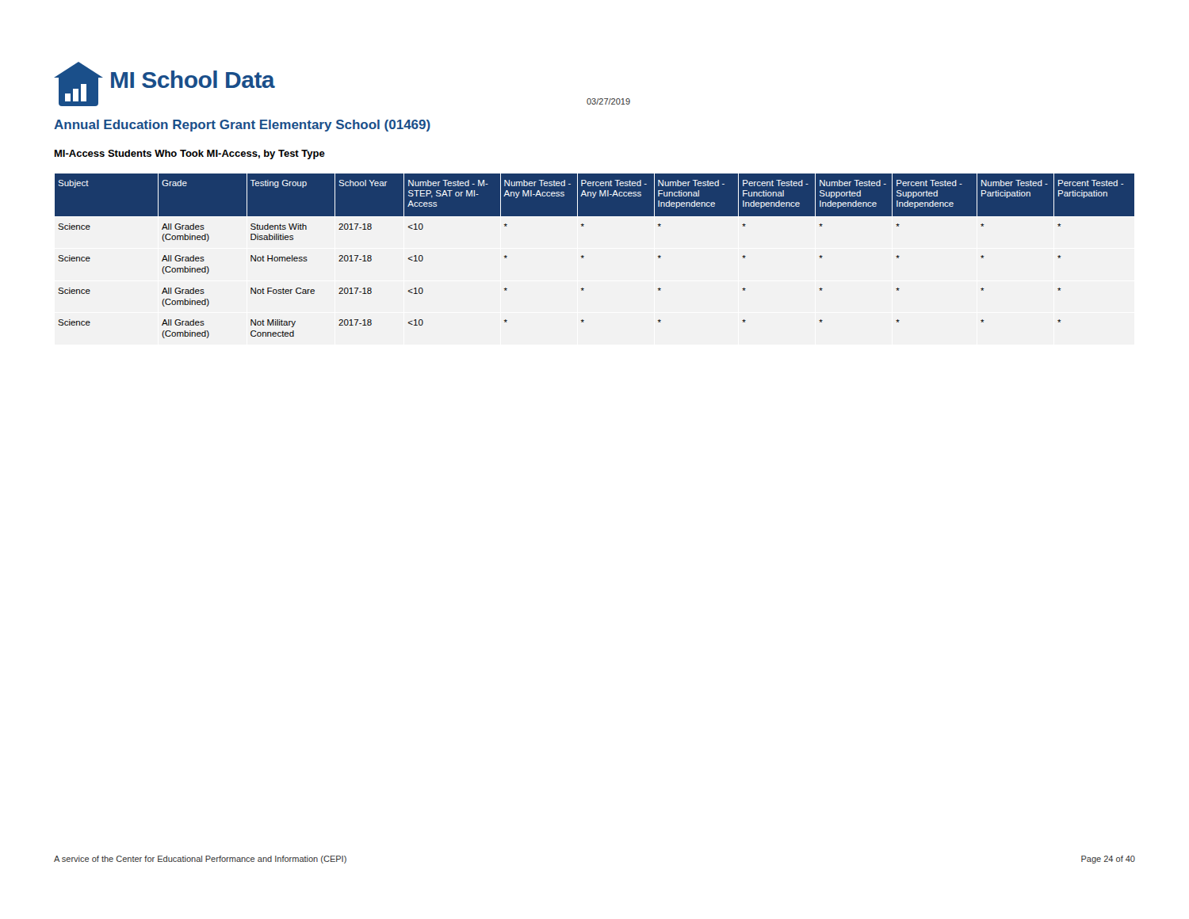MI School Data
03/27/2019
Annual Education Report Grant Elementary School (01469)
MI-Access Students Who Took MI-Access, by Test Type
| Subject | Grade | Testing Group | School Year | Number Tested - M-STEP, SAT or MI-Access | Number Tested - Any MI-Access | Percent Tested - Any MI-Access | Number Tested - Functional Independence | Percent Tested - Functional Independence | Number Tested - Supported Independence | Percent Tested - Supported Independence | Number Tested - Participation | Percent Tested - Participation |
| --- | --- | --- | --- | --- | --- | --- | --- | --- | --- | --- | --- | --- |
| Science | All Grades (Combined) | Students With Disabilities | 2017-18 | <10 | * | * | * | * | * | * | * | * |
| Science | All Grades (Combined) | Not Homeless | 2017-18 | <10 | * | * | * | * | * | * | * | * |
| Science | All Grades (Combined) | Not Foster Care | 2017-18 | <10 | * | * | * | * | * | * | * | * |
| Science | All Grades (Combined) | Not Military Connected | 2017-18 | <10 | * | * | * | * | * | * | * | * |
A service of the Center for Educational Performance and Information (CEPI) Page 24 of 40